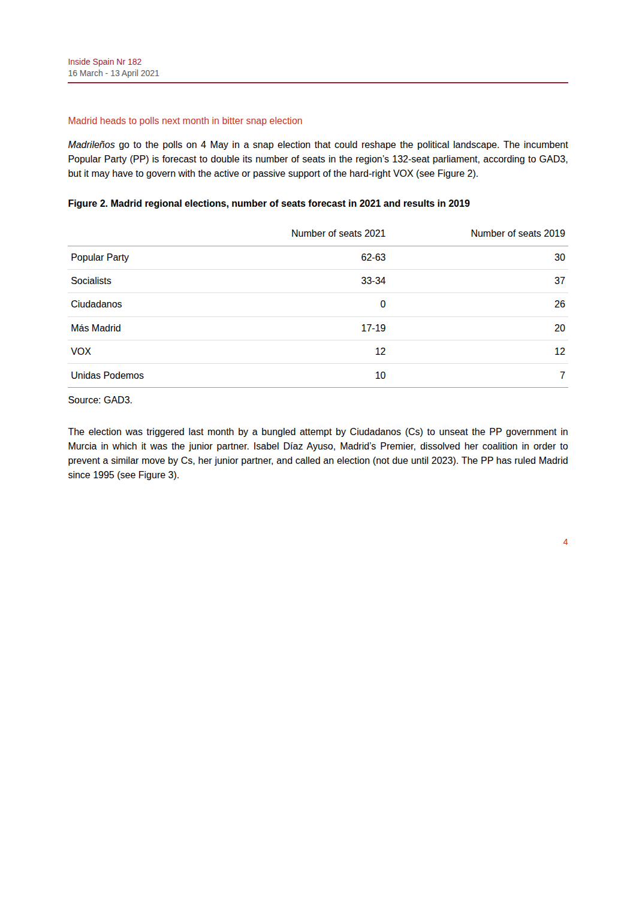Inside Spain Nr 182
16 March - 13 April 2021
Madrid heads to polls next month in bitter snap election
Madrileños go to the polls on 4 May in a snap election that could reshape the political landscape. The incumbent Popular Party (PP) is forecast to double its number of seats in the region’s 132-seat parliament, according to GAD3, but it may have to govern with the active or passive support of the hard-right VOX (see Figure 2).
Figure 2. Madrid regional elections, number of seats forecast in 2021 and results in 2019
| | Number of seats 2021 | Number of seats 2019 |
| --- | --- | --- |
| Popular Party | 62-63 | 30 |
| Socialists | 33-34 | 37 |
| Ciudadanos | 0 | 26 |
| Más Madrid | 17-19 | 20 |
| VOX | 12 | 12 |
| Unidas Podemos | 10 | 7 |
Source: GAD3.
The election was triggered last month by a bungled attempt by Ciudadanos (Cs) to unseat the PP government in Murcia in which it was the junior partner. Isabel Díaz Ayuso, Madrid’s Premier, dissolved her coalition in order to prevent a similar move by Cs, her junior partner, and called an election (not due until 2023). The PP has ruled Madrid since 1995 (see Figure 3).
4